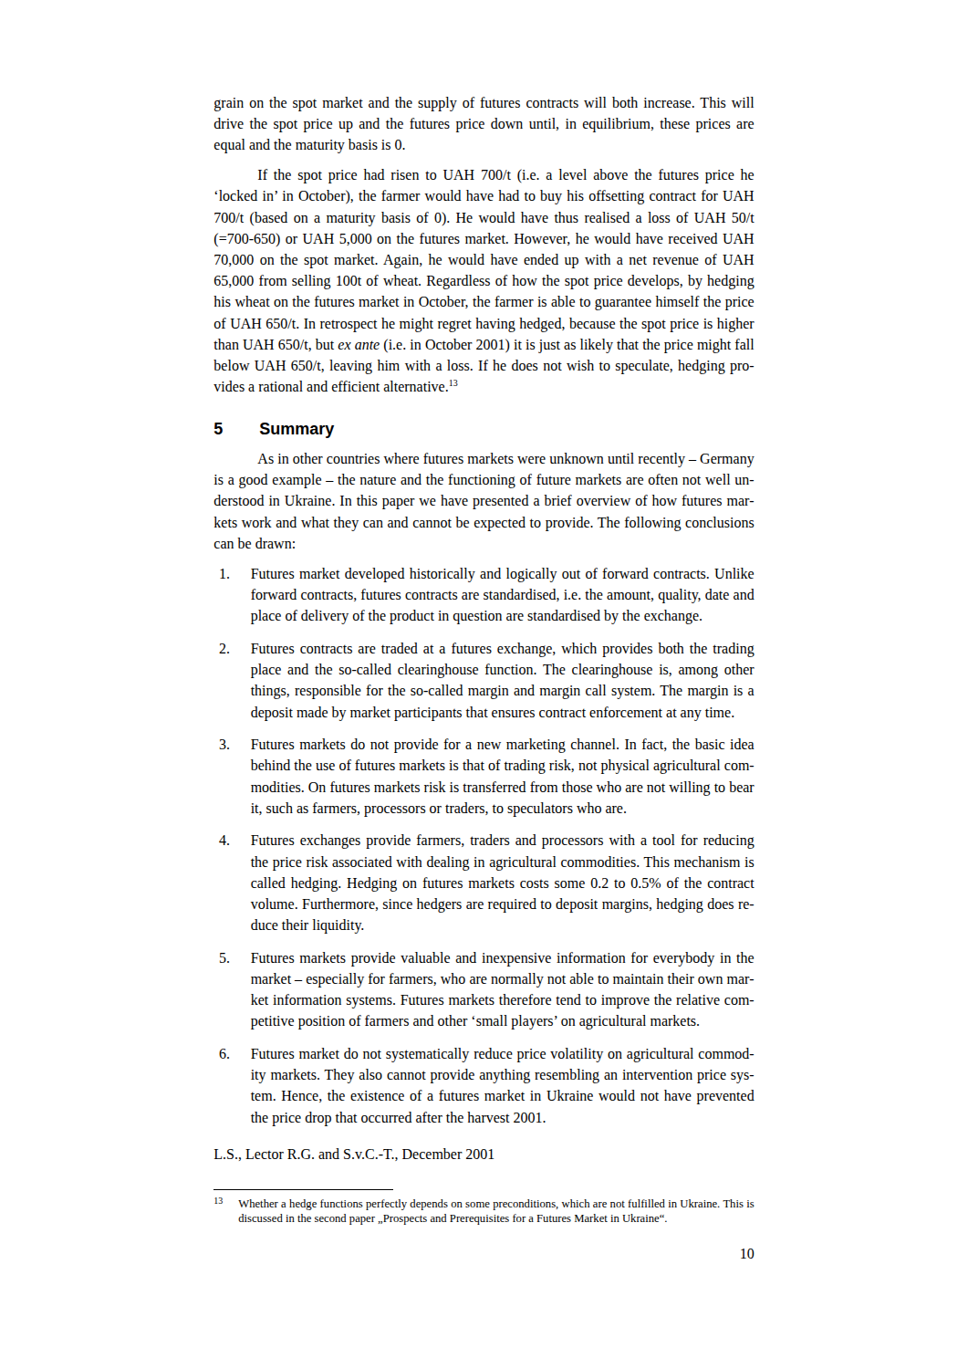grain on the spot market and the supply of futures contracts will both increase. This will drive the spot price up and the futures price down until, in equilibrium, these prices are equal and the maturity basis is 0.
If the spot price had risen to UAH 700/t (i.e. a level above the futures price he ‘locked in’ in October), the farmer would have had to buy his offsetting contract for UAH 700/t (based on a maturity basis of 0). He would have thus realised a loss of UAH 50/t (=700-650) or UAH 5,000 on the futures market. However, he would have received UAH 70,000 on the spot market. Again, he would have ended up with a net revenue of UAH 65,000 from selling 100t of wheat. Regardless of how the spot price develops, by hedging his wheat on the futures market in October, the farmer is able to guarantee himself the price of UAH 650/t. In retrospect he might regret having hedged, because the spot price is higher than UAH 650/t, but ex ante (i.e. in October 2001) it is just as likely that the price might fall below UAH 650/t, leaving him with a loss. If he does not wish to speculate, hedging provides a rational and efficient alternative.13
5 Summary
As in other countries where futures markets were unknown until recently – Germany is a good example – the nature and the functioning of future markets are often not well understood in Ukraine. In this paper we have presented a brief overview of how futures markets work and what they can and cannot be expected to provide. The following conclusions can be drawn:
Futures market developed historically and logically out of forward contracts. Unlike forward contracts, futures contracts are standardised, i.e. the amount, quality, date and place of delivery of the product in question are standardised by the exchange.
Futures contracts are traded at a futures exchange, which provides both the trading place and the so-called clearinghouse function. The clearinghouse is, among other things, responsible for the so-called margin and margin call system. The margin is a deposit made by market participants that ensures contract enforcement at any time.
Futures markets do not provide for a new marketing channel. In fact, the basic idea behind the use of futures markets is that of trading risk, not physical agricultural commodities. On futures markets risk is transferred from those who are not willing to bear it, such as farmers, processors or traders, to speculators who are.
Futures exchanges provide farmers, traders and processors with a tool for reducing the price risk associated with dealing in agricultural commodities. This mechanism is called hedging. Hedging on futures markets costs some 0.2 to 0.5% of the contract volume. Furthermore, since hedgers are required to deposit margins, hedging does reduce their liquidity.
Futures markets provide valuable and inexpensive information for everybody in the market – especially for farmers, who are normally not able to maintain their own market information systems. Futures markets therefore tend to improve the relative competitive position of farmers and other ‘small players’ on agricultural markets.
Futures market do not systematically reduce price volatility on agricultural commodity markets. They also cannot provide anything resembling an intervention price system. Hence, the existence of a futures market in Ukraine would not have prevented the price drop that occurred after the harvest 2001.
L.S., Lector R.G. and S.v.C.-T., December 2001
13 Whether a hedge functions perfectly depends on some preconditions, which are not fulfilled in Ukraine. This is discussed in the second paper „Prospects and Prerequisites for a Futures Market in Ukraine“.
10